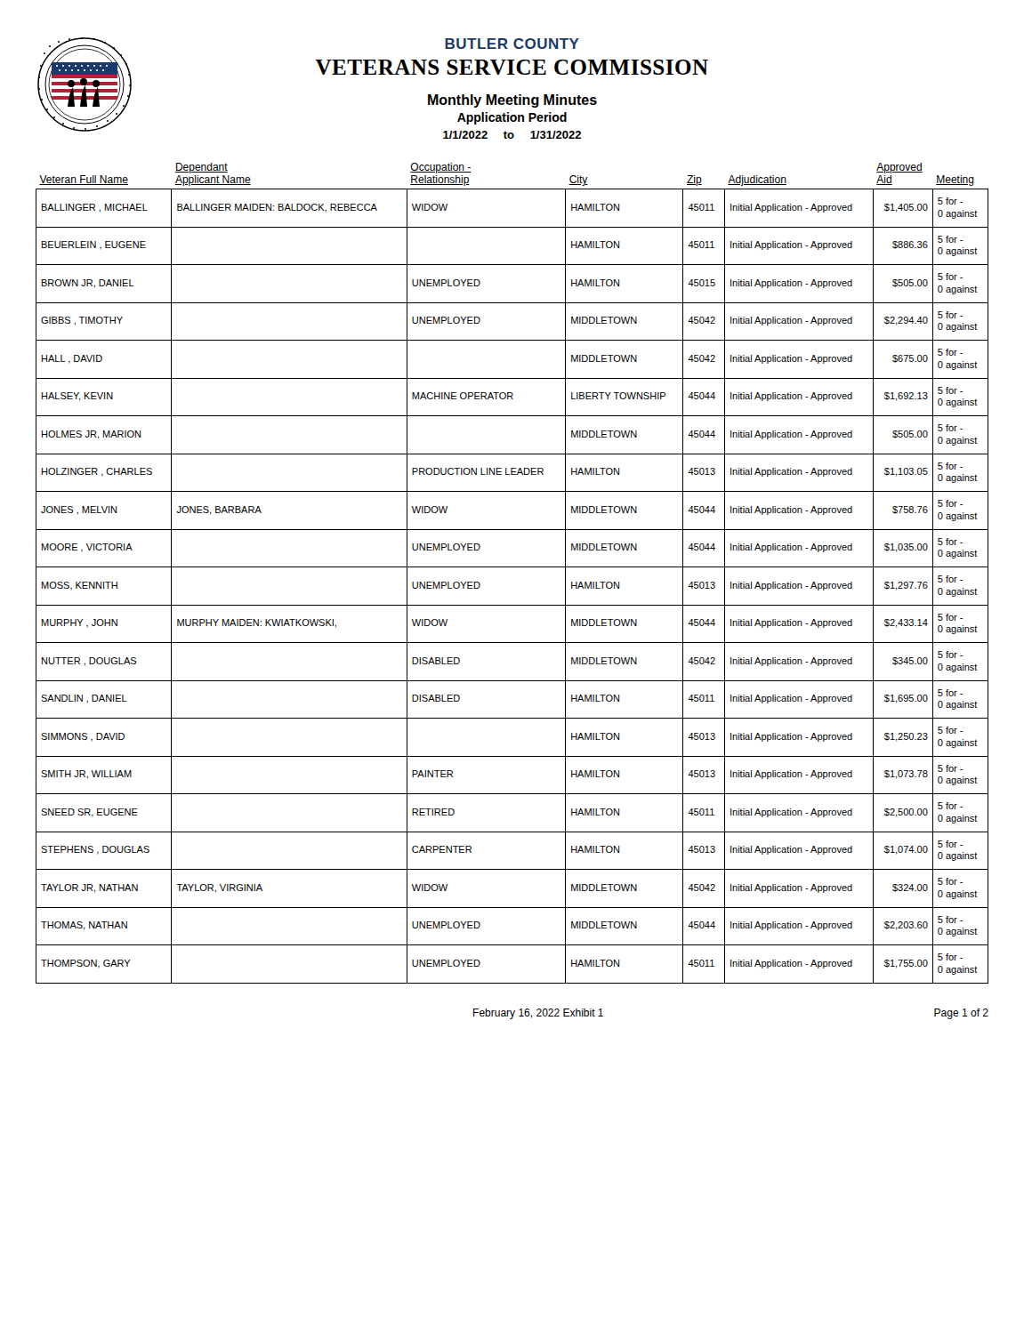BUTLER COUNTY
VETERANS SERVICE COMMISSION
Monthly Meeting Minutes
Application Period
1/1/2022 to 1/31/2022
| Veteran Full Name | Dependant Applicant Name | Occupation - Relationship | City | Zip | Adjudication | Approved Aid | Meeting |
| --- | --- | --- | --- | --- | --- | --- | --- |
| BALLINGER , MICHAEL | BALLINGER MAIDEN: BALDOCK, REBECCA | WIDOW | HAMILTON | 45011 | Initial Application - Approved | $1,405.00 | 5 for - 0 against |
| BEUERLEIN , EUGENE | | | HAMILTON | 45011 | Initial Application - Approved | $886.36 | 5 for - 0 against |
| BROWN JR, DANIEL | | UNEMPLOYED | HAMILTON | 45015 | Initial Application - Approved | $505.00 | 5 for - 0 against |
| GIBBS , TIMOTHY | | UNEMPLOYED | MIDDLETOWN | 45042 | Initial Application - Approved | $2,294.40 | 5 for - 0 against |
| HALL , DAVID | | | MIDDLETOWN | 45042 | Initial Application - Approved | $675.00 | 5 for - 0 against |
| HALSEY, KEVIN | | MACHINE OPERATOR | LIBERTY TOWNSHIP | 45044 | Initial Application - Approved | $1,692.13 | 5 for - 0 against |
| HOLMES JR, MARION | | | MIDDLETOWN | 45044 | Initial Application - Approved | $505.00 | 5 for - 0 against |
| HOLZINGER , CHARLES | | PRODUCTION LINE LEADER | HAMILTON | 45013 | Initial Application - Approved | $1,103.05 | 5 for - 0 against |
| JONES , MELVIN | JONES, BARBARA | WIDOW | MIDDLETOWN | 45044 | Initial Application - Approved | $758.76 | 5 for - 0 against |
| MOORE , VICTORIA | | UNEMPLOYED | MIDDLETOWN | 45044 | Initial Application - Approved | $1,035.00 | 5 for - 0 against |
| MOSS, KENNITH | | UNEMPLOYED | HAMILTON | 45013 | Initial Application - Approved | $1,297.76 | 5 for - 0 against |
| MURPHY , JOHN | MURPHY MAIDEN: KWIATKOWSKI, | WIDOW | MIDDLETOWN | 45044 | Initial Application - Approved | $2,433.14 | 5 for - 0 against |
| NUTTER , DOUGLAS | | DISABLED | MIDDLETOWN | 45042 | Initial Application - Approved | $345.00 | 5 for - 0 against |
| SANDLIN , DANIEL | | DISABLED | HAMILTON | 45011 | Initial Application - Approved | $1,695.00 | 5 for - 0 against |
| SIMMONS , DAVID | | | HAMILTON | 45013 | Initial Application - Approved | $1,250.23 | 5 for - 0 against |
| SMITH JR, WILLIAM | | PAINTER | HAMILTON | 45013 | Initial Application - Approved | $1,073.78 | 5 for - 0 against |
| SNEED SR, EUGENE | | RETIRED | HAMILTON | 45011 | Initial Application - Approved | $2,500.00 | 5 for - 0 against |
| STEPHENS , DOUGLAS | | CARPENTER | HAMILTON | 45013 | Initial Application - Approved | $1,074.00 | 5 for - 0 against |
| TAYLOR JR, NATHAN | TAYLOR, VIRGINIA | WIDOW | MIDDLETOWN | 45042 | Initial Application - Approved | $324.00 | 5 for - 0 against |
| THOMAS, NATHAN | | UNEMPLOYED | MIDDLETOWN | 45044 | Initial Application - Approved | $2,203.60 | 5 for - 0 against |
| THOMPSON, GARY | | UNEMPLOYED | HAMILTON | 45011 | Initial Application - Approved | $1,755.00 | 5 for - 0 against |
February 16, 2022 Exhibit 1
Page 1 of 2